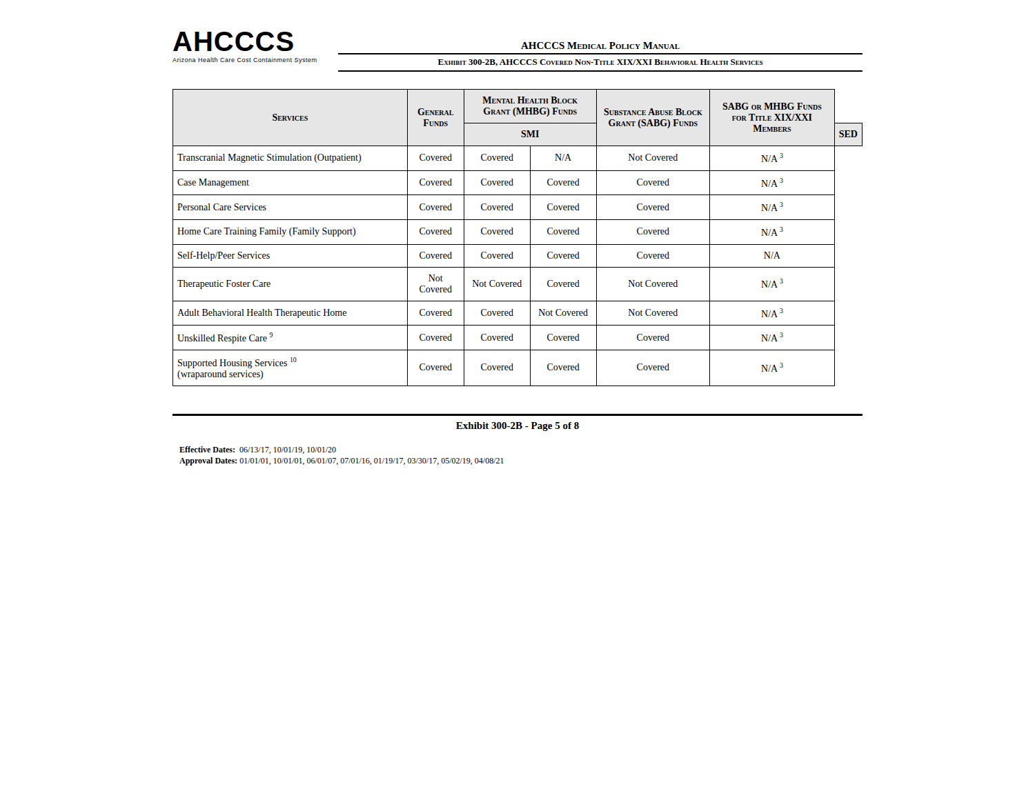AHCCCS
Arizona Health Care Cost Containment System
AHCCCS Medical Policy Manual Exhibit 300-2B, AHCCCS Covered Non-Title XIX/XXI Behavioral Health Services
| Services | General Funds | Mental Health Block Grant (MHBG) Funds | Substance Abuse Block Grant (SABG) Funds | SABG or MHBG Funds for Title XIX/XXI Members |
| --- | --- | --- | --- | --- |
| SMI | SED |
| Transcranial Magnetic Stimulation (Outpatient) | Covered | Covered | N/A | Not Covered | N/A 3 |
| Case Management | Covered | Covered | Covered | Covered | N/A 3 |
| Personal Care Services | Covered | Covered | Covered | Covered | N/A 3 |
| Home Care Training Family (Family Support) | Covered | Covered | Covered | Covered | N/A 3 |
| Self-Help/Peer Services | Covered | Covered | Covered | Covered | N/A |
| Therapeutic Foster Care | Not Covered | Not Covered | Covered | Not Covered | N/A 3 |
| Adult Behavioral Health Therapeutic Home | Covered | Covered | Not Covered | Not Covered | N/A 3 |
| Unskilled Respite Care 9 | Covered | Covered | Covered | Covered | N/A 3 |
| Supported Housing Services 10 (wraparound services) | Covered | Covered | Covered | Covered | N/A 3 |
Exhibit 300-2B - Page 5 of 8
Effective Dates: 06/13/17, 10/01/19, 10/01/20
Approval Dates: 01/01/01, 10/01/01, 06/01/07, 07/01/16, 01/19/17, 03/30/17, 05/02/19, 04/08/21